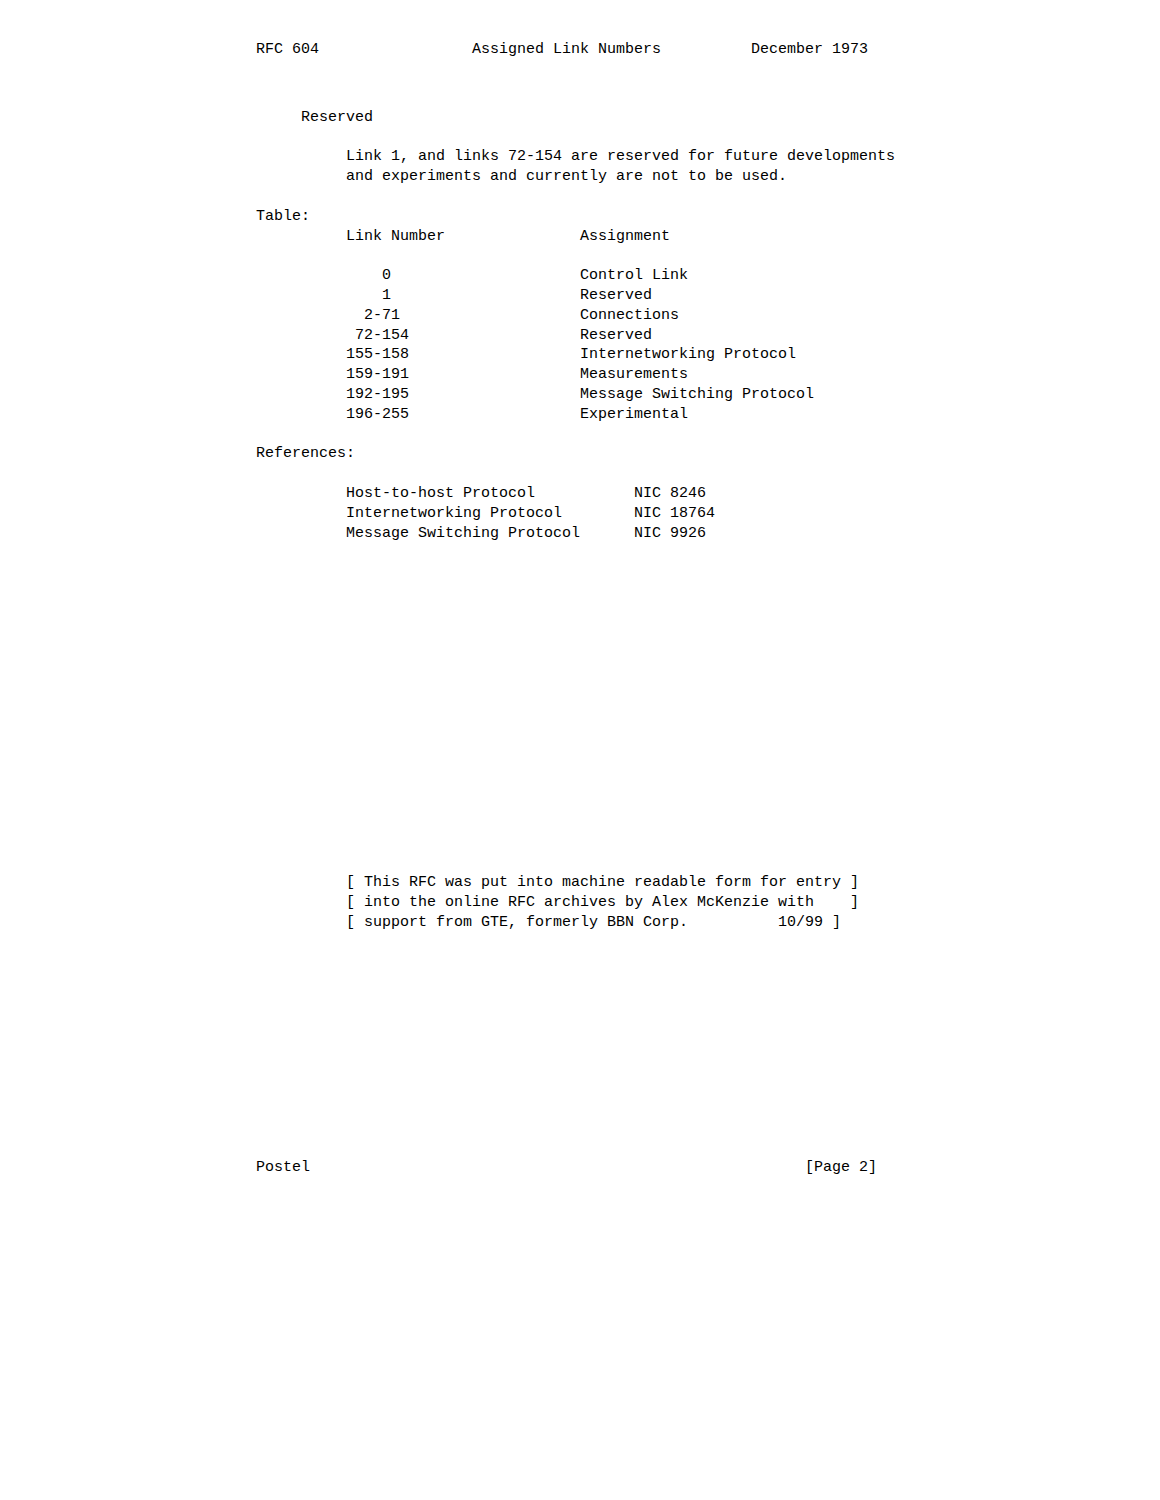RFC 604                 Assigned Link Numbers          December 1973
     Reserved

          Link 1, and links 72-154 are reserved for future developments
          and experiments and currently are not to be used.

Table:
          Link Number               Assignment

              0                     Control Link
              1                     Reserved
            2-71                    Connections
           72-154                   Reserved
          155-158                   Internetworking Protocol
          159-191                   Measurements
          192-195                   Message Switching Protocol
          196-255                   Experimental

References:

          Host-to-host Protocol           NIC 8246
          Internetworking Protocol        NIC 18764
          Message Switching Protocol      NIC 9926
          [ This RFC was put into machine readable form for entry ]
          [ into the online RFC archives by Alex McKenzie with    ]
          [ support from GTE, formerly BBN Corp.          10/99 ]
Postel                                                       [Page 2]